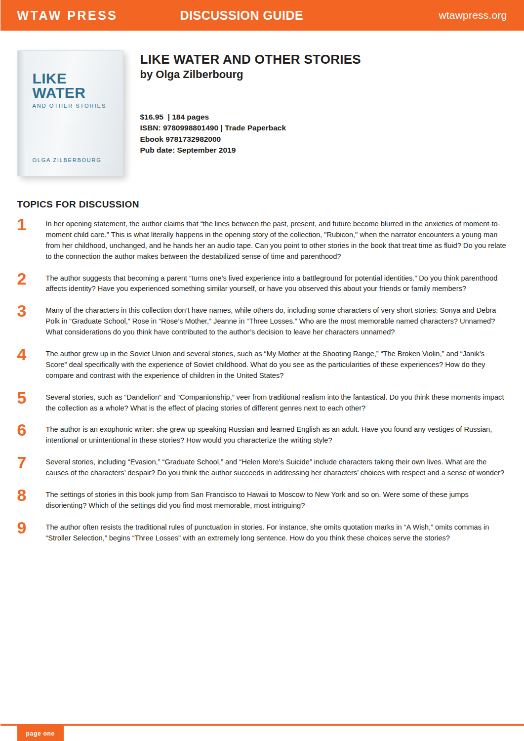WTAW PRESS
DISCUSSION GUIDE
wtawpress.org
LIKE
WATER
AND OTHER STORIES
OLGA ZILBERBOURG
LIKE WATER AND OTHER STORIES
by Olga Zilberbourg
$16.95 | 184 pages
ISBN: 9780998801490 | Trade Paperback
Ebook 9781732982000
Pub date: September 2019
TOPICS FOR DISCUSSION
In her opening statement, the author claims that “the lines between the past, present, and future become blurred in the anxieties of moment-to-moment child care." This is what literally happens in the opening story of the collection, "Rubicon," when the narrator encounters a young man from her childhood, unchanged, and he hands her an audio tape. Can you point to other stories in the book that treat time as fluid? Do you relate to the connection the author makes between the destabilized sense of time and parenthood?
The author suggests that becoming a parent “turns one’s lived experience into a battleground for potential identities.” Do you think parenthood affects identity? Have you experienced something similar yourself, or have you observed this about your friends or family members?
Many of the characters in this collection don’t have names, while others do, including some characters of very short stories: Sonya and Debra Polk in “Graduate School,” Rose in “Rose’s Mother,” Jeanne in “Three Losses.” Who are the most memorable named characters? Unnamed? What considerations do you think have contributed to the author’s decision to leave her characters unnamed?
The author grew up in the Soviet Union and several stories, such as “My Mother at the Shooting Range,” “The Broken Violin,” and “Janik’s Score” deal specifically with the experience of Soviet childhood. What do you see as the particularities of these experiences? How do they compare and contrast with the experience of children in the United States?
Several stories, such as “Dandelion” and “Companionship,” veer from traditional realism into the fantastical. Do you think these moments impact the collection as a whole? What is the effect of placing stories of different genres next to each other?
The author is an exophonic writer: she grew up speaking Russian and learned English as an adult. Have you found any vestiges of Russian, intentional or unintentional in these stories? How would you characterize the writing style?
Several stories, including “Evasion,” “Graduate School,” and “Helen More’s Suicide” include characters taking their own lives. What are the causes of the characters’ despair? Do you think the author succeeds in addressing her characters’ choices with respect and a sense of wonder?
The settings of stories in this book jump from San Francisco to Hawaii to Moscow to New York and so on. Were some of these jumps disorienting? Which of the settings did you find most memorable, most intriguing?
The author often resists the traditional rules of punctuation in stories. For instance, she omits quotation marks in “A Wish,” omits commas in “Stroller Selection,” begins “Three Losses” with an extremely long sentence. How do you think these choices serve the stories?
page one